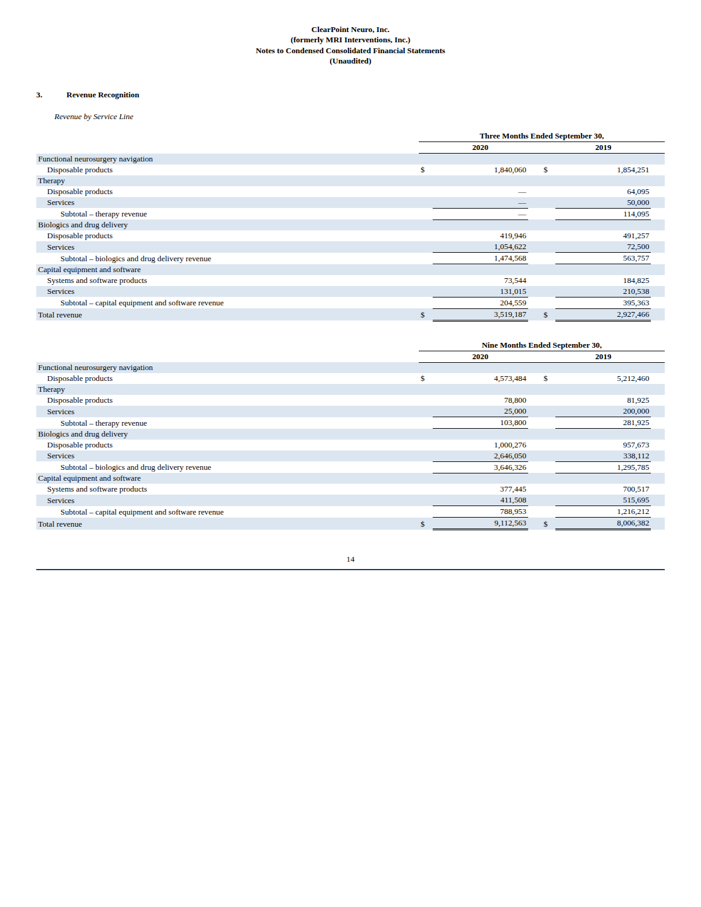ClearPoint Neuro, Inc.
(formerly MRI Interventions, Inc.)
Notes to Condensed Consolidated Financial Statements
(Unaudited)
3. Revenue Recognition
Revenue by Service Line
| | Three Months Ended September 30, |
| | 2020 | 2019 |
| Functional neurosurgery navigation | | | | | | |
| Disposable products | $ | 1,840,060 | | $ | 1,854,251 | |
| Therapy | | | | | | |
| Disposable products | | — | | | 64,095 | |
| Services | | — | | | 50,000 | |
| Subtotal – therapy revenue | | — | | | 114,095 | |
| Biologics and drug delivery | | | | | | |
| Disposable products | | 419,946 | | | 491,257 | |
| Services | | 1,054,622 | | | 72,500 | |
| Subtotal – biologics and drug delivery revenue | | 1,474,568 | | | 563,757 | |
| Capital equipment and software | | | | | | |
| Systems and software products | | 73,544 | | | 184,825 | |
| Services | | 131,015 | | | 210,538 | |
| Subtotal – capital equipment and software revenue | | 204,559 | | | 395,363 | |
| Total revenue | $ | 3,519,187 | | $ | 2,927,466 | |
| | Nine Months Ended September 30, |
| | 2020 | 2019 |
| Functional neurosurgery navigation | | | | | | |
| Disposable products | $ | 4,573,484 | | $ | 5,212,460 | |
| Therapy | | | | | | |
| Disposable products | | 78,800 | | | 81,925 | |
| Services | | 25,000 | | | 200,000 | |
| Subtotal – therapy revenue | | 103,800 | | | 281,925 | |
| Biologics and drug delivery | | | | | | |
| Disposable products | | 1,000,276 | | | 957,673 | |
| Services | | 2,646,050 | | | 338,112 | |
| Subtotal – biologics and drug delivery revenue | | 3,646,326 | | | 1,295,785 | |
| Capital equipment and software | | | | | | |
| Systems and software products | | 377,445 | | | 700,517 | |
| Services | | 411,508 | | | 515,695 | |
| Subtotal – capital equipment and software revenue | | 788,953 | | | 1,216,212 | |
| Total revenue | $ | 9,112,563 | | $ | 8,006,382 | |
14